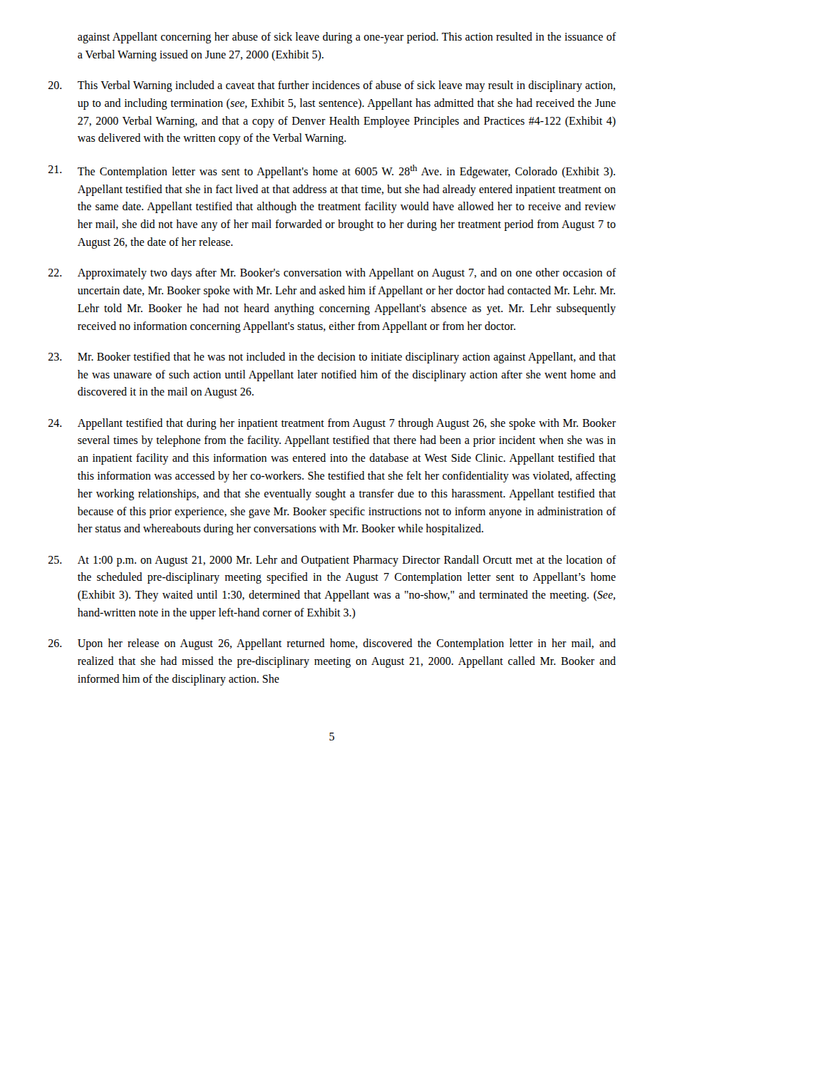against Appellant concerning her abuse of sick leave during a one-year period. This action resulted in the issuance of a Verbal Warning issued on June 27, 2000 (Exhibit 5).
20. This Verbal Warning included a caveat that further incidences of abuse of sick leave may result in disciplinary action, up to and including termination (see, Exhibit 5, last sentence). Appellant has admitted that she had received the June 27, 2000 Verbal Warning, and that a copy of Denver Health Employee Principles and Practices #4-122 (Exhibit 4) was delivered with the written copy of the Verbal Warning.
21. The Contemplation letter was sent to Appellant's home at 6005 W. 28th Ave. in Edgewater, Colorado (Exhibit 3). Appellant testified that she in fact lived at that address at that time, but she had already entered inpatient treatment on the same date. Appellant testified that although the treatment facility would have allowed her to receive and review her mail, she did not have any of her mail forwarded or brought to her during her treatment period from August 7 to August 26, the date of her release.
22. Approximately two days after Mr. Booker's conversation with Appellant on August 7, and on one other occasion of uncertain date, Mr. Booker spoke with Mr. Lehr and asked him if Appellant or her doctor had contacted Mr. Lehr. Mr. Lehr told Mr. Booker he had not heard anything concerning Appellant's absence as yet. Mr. Lehr subsequently received no information concerning Appellant's status, either from Appellant or from her doctor.
23. Mr. Booker testified that he was not included in the decision to initiate disciplinary action against Appellant, and that he was unaware of such action until Appellant later notified him of the disciplinary action after she went home and discovered it in the mail on August 26.
24. Appellant testified that during her inpatient treatment from August 7 through August 26, she spoke with Mr. Booker several times by telephone from the facility. Appellant testified that there had been a prior incident when she was in an inpatient facility and this information was entered into the database at West Side Clinic. Appellant testified that this information was accessed by her co-workers. She testified that she felt her confidentiality was violated, affecting her working relationships, and that she eventually sought a transfer due to this harassment. Appellant testified that because of this prior experience, she gave Mr. Booker specific instructions not to inform anyone in administration of her status and whereabouts during her conversations with Mr. Booker while hospitalized.
25. At 1:00 p.m. on August 21, 2000 Mr. Lehr and Outpatient Pharmacy Director Randall Orcutt met at the location of the scheduled pre-disciplinary meeting specified in the August 7 Contemplation letter sent to Appellant’s home (Exhibit 3). They waited until 1:30, determined that Appellant was a "no-show," and terminated the meeting. (See, hand-written note in the upper left-hand corner of Exhibit 3.)
26. Upon her release on August 26, Appellant returned home, discovered the Contemplation letter in her mail, and realized that she had missed the pre-disciplinary meeting on August 21, 2000. Appellant called Mr. Booker and informed him of the disciplinary action. She
5